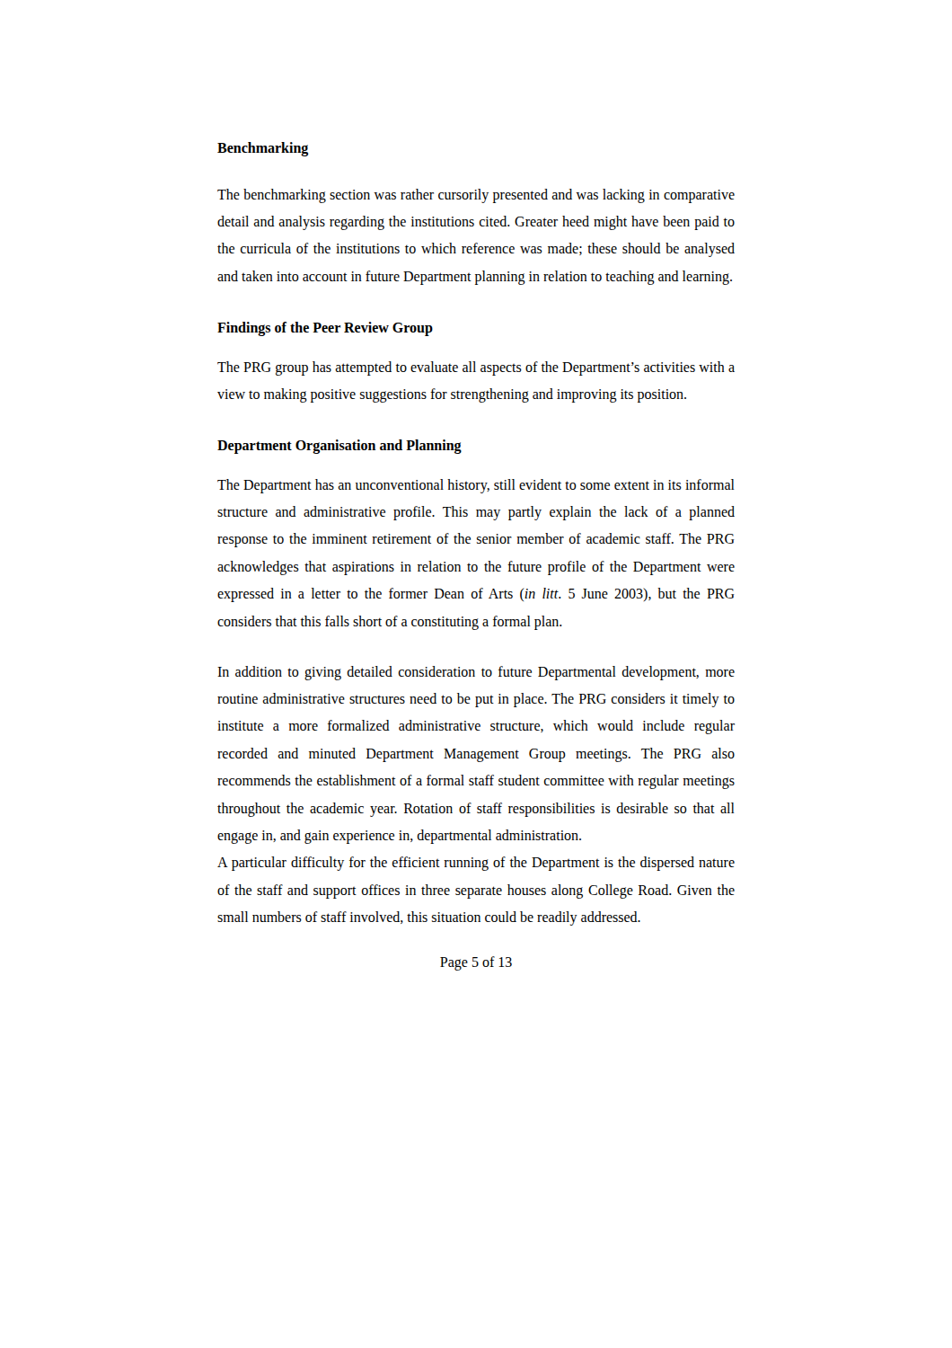Benchmarking
The benchmarking section was rather cursorily presented and was lacking in comparative detail and analysis regarding the institutions cited. Greater heed might have been paid to the curricula of the institutions to which reference was made; these should be analysed and taken into account in future Department planning in relation to teaching and learning.
Findings of the Peer Review Group
The PRG group has attempted to evaluate all aspects of the Department’s activities with a view to making positive suggestions for strengthening and improving its position.
Department Organisation and Planning
The Department has an unconventional history, still evident to some extent in its informal structure and administrative profile. This may partly explain the lack of a planned response to the imminent retirement of the senior member of academic staff. The PRG acknowledges that aspirations in relation to the future profile of the Department were expressed in a letter to the former Dean of Arts (in litt. 5 June 2003), but the PRG considers that this falls short of a constituting a formal plan.
In addition to giving detailed consideration to future Departmental development, more routine administrative structures need to be put in place. The PRG considers it timely to institute a more formalized administrative structure, which would include regular recorded and minuted Department Management Group meetings. The PRG also recommends the establishment of a formal staff student committee with regular meetings throughout the academic year. Rotation of staff responsibilities is desirable so that all engage in, and gain experience in, departmental administration.
A particular difficulty for the efficient running of the Department is the dispersed nature of the staff and support offices in three separate houses along College Road. Given the small numbers of staff involved, this situation could be readily addressed.
Page 5 of 13